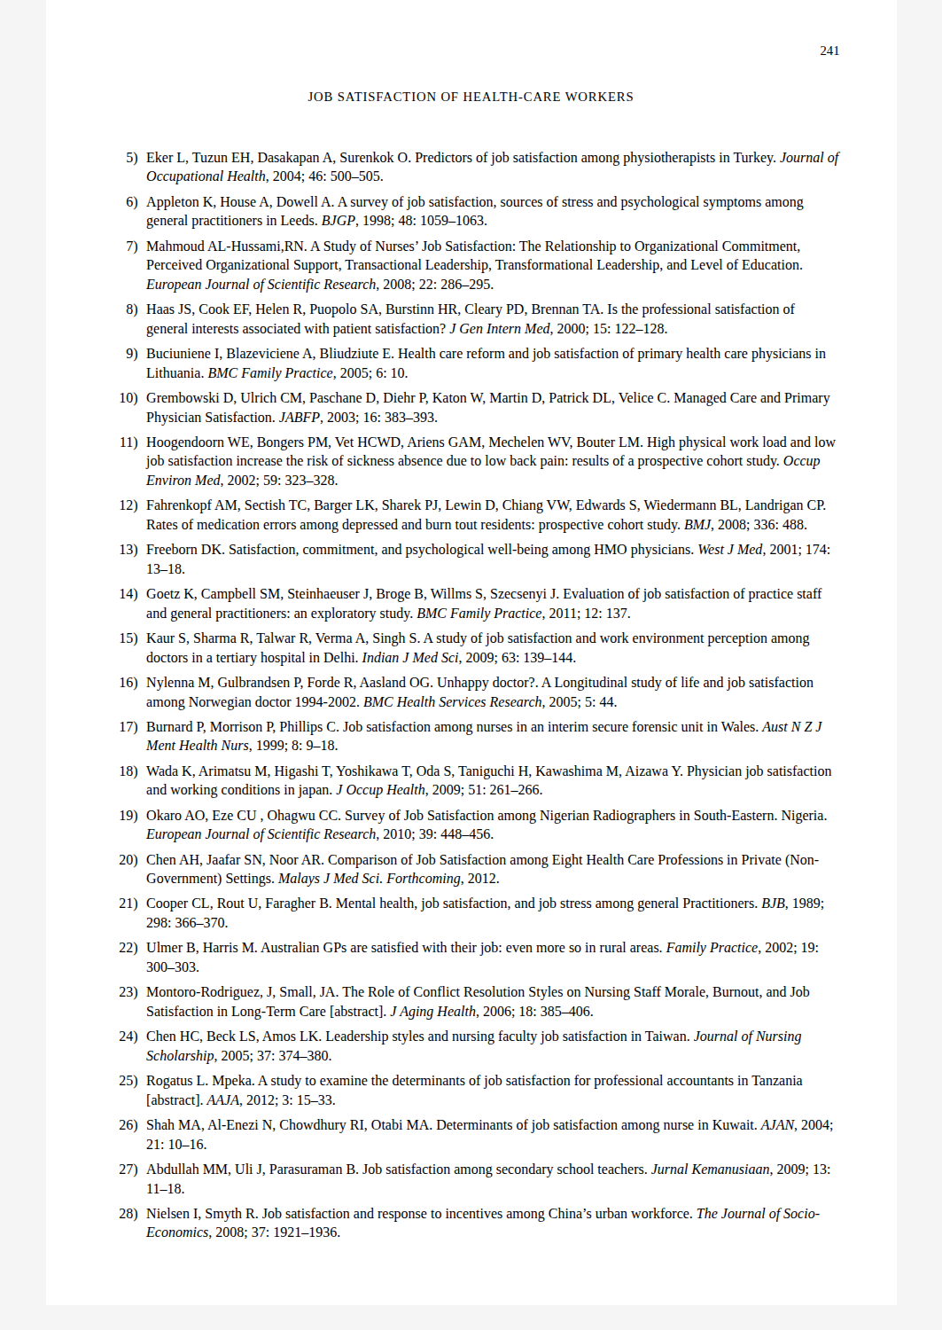241
JOB SATISFACTION OF HEALTH-CARE WORKERS
5) Eker L, Tuzun EH, Dasakapan A, Surenkok O. Predictors of job satisfaction among physiotherapists in Turkey. Journal of Occupational Health, 2004; 46: 500–505.
6) Appleton K, House A, Dowell A. A survey of job satisfaction, sources of stress and psychological symptoms among general practitioners in Leeds. BJGP, 1998; 48: 1059–1063.
7) Mahmoud AL-Hussami,RN. A Study of Nurses’ Job Satisfaction: The Relationship to Organizational Commitment, Perceived Organizational Support, Transactional Leadership, Transformational Leadership, and Level of Education. European Journal of Scientific Research, 2008; 22: 286–295.
8) Haas JS, Cook EF, Helen R, Puopolo SA, Burstinn HR, Cleary PD, Brennan TA. Is the professional satisfaction of general interests associated with patient satisfaction? J Gen Intern Med, 2000; 15: 122–128.
9) Buciuniene I, Blazeviciene A, Bliudziute E. Health care reform and job satisfaction of primary health care physicians in Lithuania. BMC Family Practice, 2005; 6: 10.
10) Grembowski D, Ulrich CM, Paschane D, Diehr P, Katon W, Martin D, Patrick DL, Velice C. Managed Care and Primary Physician Satisfaction. JABFP, 2003; 16: 383–393.
11) Hoogendoorn WE, Bongers PM, Vet HCWD, Ariens GAM, Mechelen WV, Bouter LM. High physical work load and low job satisfaction increase the risk of sickness absence due to low back pain: results of a prospective cohort study. Occup Environ Med, 2002; 59: 323–328.
12) Fahrenkopf AM, Sectish TC, Barger LK, Sharek PJ, Lewin D, Chiang VW, Edwards S, Wiedermann BL, Landrigan CP. Rates of medication errors among depressed and burn tout residents: prospective cohort study. BMJ, 2008; 336: 488.
13) Freeborn DK. Satisfaction, commitment, and psychological well-being among HMO physicians. West J Med, 2001; 174: 13–18.
14) Goetz K, Campbell SM, Steinhaeuser J, Broge B, Willms S, Szecsenyi J. Evaluation of job satisfaction of practice staff and general practitioners: an exploratory study. BMC Family Practice, 2011; 12: 137.
15) Kaur S, Sharma R, Talwar R, Verma A, Singh S. A study of job satisfaction and work environment perception among doctors in a tertiary hospital in Delhi. Indian J Med Sci, 2009; 63: 139–144.
16) Nylenna M, Gulbrandsen P, Forde R, Aasland OG. Unhappy doctor?. A Longitudinal study of life and job satisfaction among Norwegian doctor 1994-2002. BMC Health Services Research, 2005; 5: 44.
17) Burnard P, Morrison P, Phillips C. Job satisfaction among nurses in an interim secure forensic unit in Wales. Aust N Z J Ment Health Nurs, 1999; 8: 9–18.
18) Wada K, Arimatsu M, Higashi T, Yoshikawa T, Oda S, Taniguchi H, Kawashima M, Aizawa Y. Physician job satisfaction and working conditions in japan. J Occup Health, 2009; 51: 261–266.
19) Okaro AO, Eze CU , Ohagwu CC. Survey of Job Satisfaction among Nigerian Radiographers in South-Eastern. Nigeria. European Journal of Scientific Research, 2010; 39: 448–456.
20) Chen AH, Jaafar SN, Noor AR. Comparison of Job Satisfaction among Eight Health Care Professions in Private (Non-Government) Settings. Malays J Med Sci. Forthcoming, 2012.
21) Cooper CL, Rout U, Faragher B. Mental health, job satisfaction, and job stress among general Practitioners. BJB, 1989; 298: 366–370.
22) Ulmer B, Harris M. Australian GPs are satisfied with their job: even more so in rural areas. Family Practice, 2002; 19: 300–303.
23) Montoro-Rodriguez, J, Small, JA. The Role of Conflict Resolution Styles on Nursing Staff Morale, Burnout, and Job Satisfaction in Long-Term Care [abstract]. J Aging Health, 2006; 18: 385–406.
24) Chen HC, Beck LS, Amos LK. Leadership styles and nursing faculty job satisfaction in Taiwan. Journal of Nursing Scholarship, 2005; 37: 374–380.
25) Rogatus L. Mpeka. A study to examine the determinants of job satisfaction for professional accountants in Tanzania [abstract]. AAJA, 2012; 3: 15–33.
26) Shah MA, Al-Enezi N, Chowdhury RI, Otabi MA. Determinants of job satisfaction among nurse in Kuwait. AJAN, 2004; 21: 10–16.
27) Abdullah MM, Uli J, Parasuraman B. Job satisfaction among secondary school teachers. Jurnal Kemanusiaan, 2009; 13: 11–18.
28) Nielsen I, Smyth R. Job satisfaction and response to incentives among China’s urban workforce. The Journal of Socio-Economics, 2008; 37: 1921–1936.